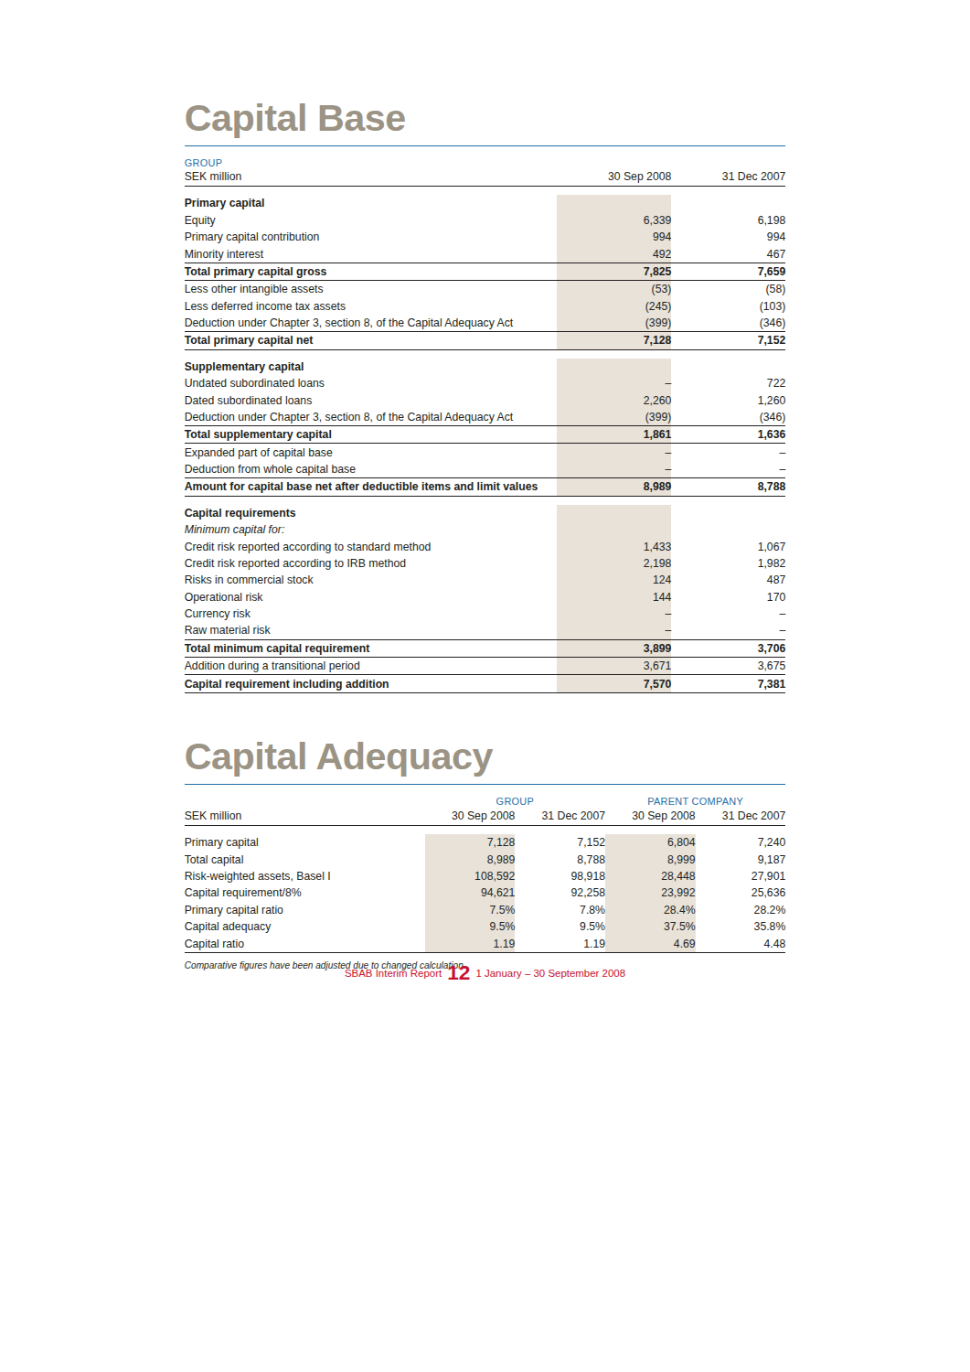Capital Base
| GROUP | | |
| SEK million | 30 Sep 2008 | 31 Dec 2007 |
| Primary capital | | |
| Equity | 6,339 | 6,198 |
| Primary capital contribution | 994 | 994 |
| Minority interest | 492 | 467 |
| Total primary capital gross | 7,825 | 7,659 |
| Less other intangible assets | (53) | (58) |
| Less deferred income tax assets | (245) | (103) |
| Deduction under Chapter 3, section 8, of the Capital Adequacy Act | (399) | (346) |
| Total primary capital net | 7,128 | 7,152 |
| Supplementary capital | | |
| Undated subordinated loans | – | 722 |
| Dated subordinated loans | 2,260 | 1,260 |
| Deduction under Chapter 3, section 8, of the Capital Adequacy Act | (399) | (346) |
| Total supplementary capital | 1,861 | 1,636 |
| Expanded part of capital base | – | – |
| Deduction from whole capital base | – | – |
| Amount for capital base net after deductible items and limit values | 8,989 | 8,788 |
| Capital requirements | | |
| Minimum capital for: | | |
| Credit risk reported according to standard method | 1,433 | 1,067 |
| Credit risk reported according to IRB method | 2,198 | 1,982 |
| Risks in commercial stock | 124 | 487 |
| Operational risk | 144 | 170 |
| Currency risk | – | – |
| Raw material risk | – | – |
| Total minimum capital requirement | 3,899 | 3,706 |
| Addition during a transitional period | 3,671 | 3,675 |
| Capital requirement including addition | 7,570 | 7,381 |
Capital Adequacy
| | GROUP | PARENT COMPANY |
| SEK million | 30 Sep 2008 | 31 Dec 2007 | 30 Sep 2008 | 31 Dec 2007 |
| Primary capital | 7,128 | 7,152 | 6,804 | 7,240 |
| Total capital | 8,989 | 8,788 | 8,999 | 9,187 |
| Risk-weighted assets, Basel I | 108,592 | 98,918 | 28,448 | 27,901 |
| Capital requirement/8% | 94,621 | 92,258 | 23,992 | 25,636 |
| Primary capital ratio | 7.5% | 7.8% | 28.4% | 28.2% |
| Capital adequacy | 9.5% | 9.5% | 37.5% | 35.8% |
| Capital ratio | 1.19 | 1.19 | 4.69 | 4.48 |
Comparative figures have been adjusted due to changed calculation.
SBAB Interim Report 121 January – 30 September 2008